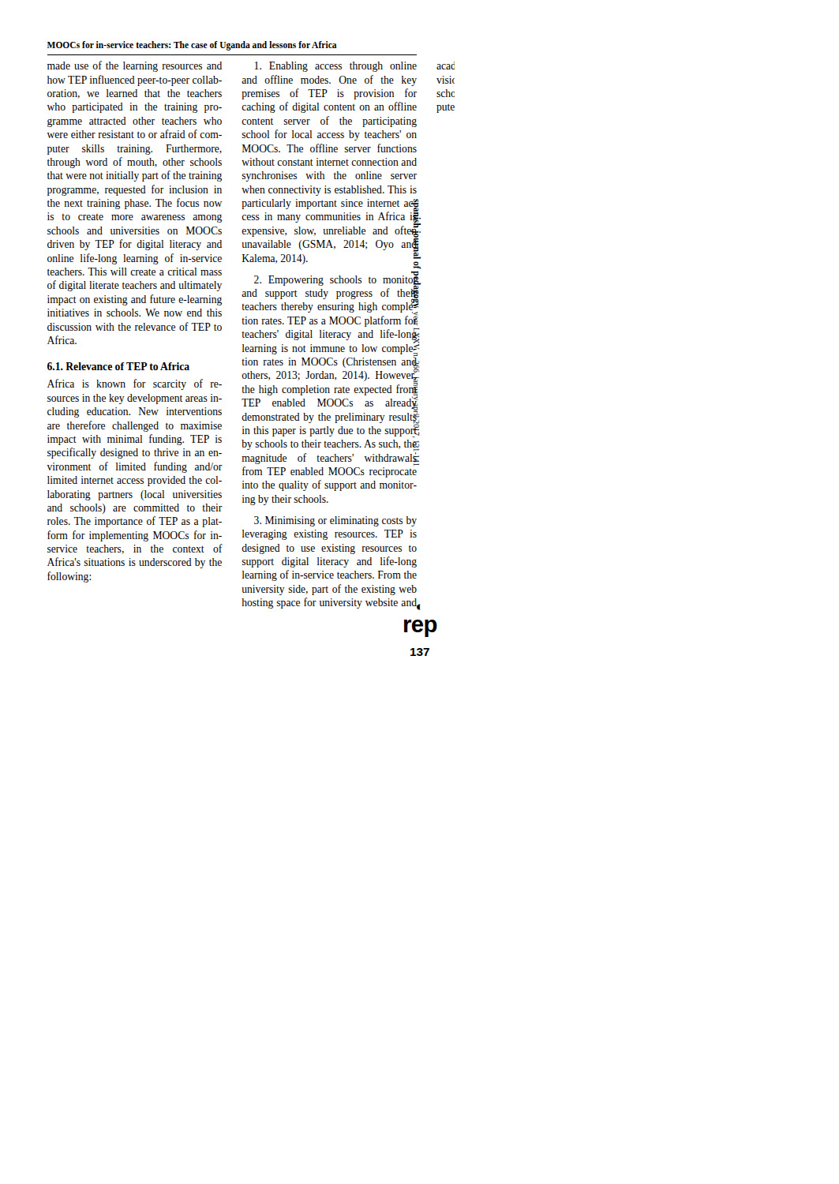MOOCs for in-service teachers: The case of Uganda and lessons for Africa
made use of the learning resources and how TEP influenced peer-to-peer collaboration, we learned that the teachers who participated in the training programme attracted other teachers who were either resistant to or afraid of computer skills training. Furthermore, through word of mouth, other schools that were not initially part of the training programme, requested for inclusion in the next training phase. The focus now is to create more awareness among schools and universities on MOOCs driven by TEP for digital literacy and online life-long learning of in-service teachers. This will create a critical mass of digital literate teachers and ultimately impact on existing and future e-learning initiatives in schools. We now end this discussion with the relevance of TEP to Africa.
6.1. Relevance of TEP to Africa
Africa is known for scarcity of resources in the key development areas including education. New interventions are therefore challenged to maximise impact with minimal funding. TEP is specifically designed to thrive in an environment of limited funding and/or limited internet access provided the collaborating partners (local universities and schools) are committed to their roles. The importance of TEP as a platform for implementing MOOCs for in-service teachers, in the context of Africa's situations is underscored by the following:
1. Enabling access through online and offline modes. One of the key premises of TEP is provision for caching of digital content on an offline content server of the participating school for local access by teachers' on MOOCs. The offline server functions without constant internet connection and synchronises with the online server when connectivity is established. This is particularly important since internet access in many communities in Africa is expensive, slow, unreliable and often unavailable (GSMA, 2014; Oyo and Kalema, 2014).
2. Empowering schools to monitor and support study progress of their teachers thereby ensuring high completion rates. TEP as a MOOC platform for teachers' digital literacy and life-long learning is not immune to low completion rates in MOOCs (Christensen and others, 2013; Jordan, 2014). However, the high completion rate expected from TEP enabled MOOCs as already demonstrated by the preliminary results in this paper is partly due to the support by schools to their teachers. As such, the magnitude of teachers' withdrawals from TEP enabled MOOCs reciprocate into the quality of support and monitoring by their schools.
3. Minimising or eliminating costs by leveraging existing resources. TEP is designed to use existing resources to support digital literacy and life-long learning of in-service teachers. From the university side, part of the existing web hosting space for university website and academic staff time under outreach provisions are the main resources. The schools resources are the existing computers, internet subscrip-
spanish journal of pedagogy year LXXV, n. 266, january-april 2017, 121-141
◐
rep
137